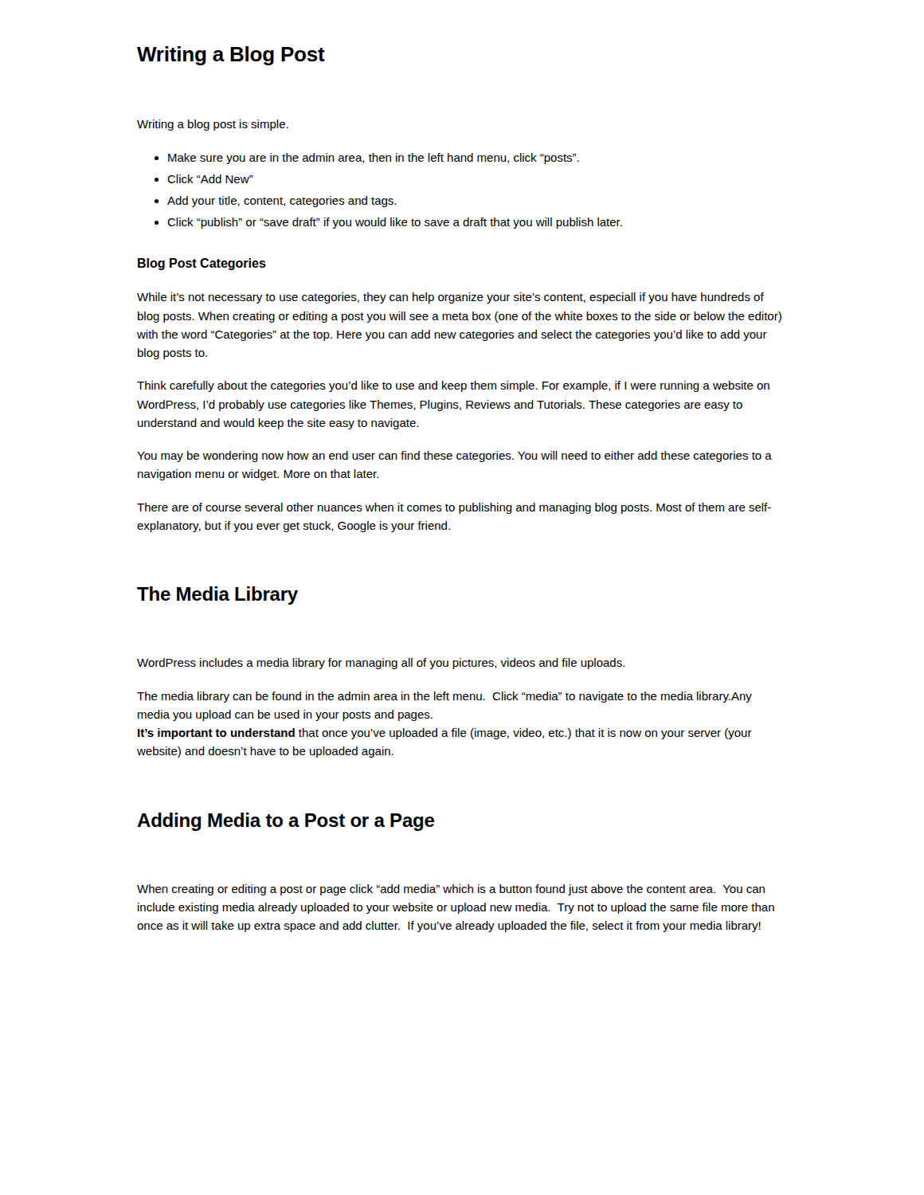Writing a Blog Post
Writing a blog post is simple.
Make sure you are in the admin area, then in the left hand menu, click “posts”.
Click “Add New”
Add your title, content, categories and tags.
Click “publish” or “save draft” if you would like to save a draft that you will publish later.
Blog Post Categories
While it’s not necessary to use categories, they can help organize your site’s content, especiall if you have hundreds of blog posts. When creating or editing a post you will see a meta box (one of the white boxes to the side or below the editor) with the word “Categories” at the top. Here you can add new categories and select the categories you’d like to add your blog posts to.
Think carefully about the categories you’d like to use and keep them simple. For example, if I were running a website on WordPress, I’d probably use categories like Themes, Plugins, Reviews and Tutorials. These categories are easy to understand and would keep the site easy to navigate.
You may be wondering now how an end user can find these categories. You will need to either add these categories to a navigation menu or widget. More on that later.
There are of course several other nuances when it comes to publishing and managing blog posts. Most of them are self-explanatory, but if you ever get stuck, Google is your friend.
The Media Library
WordPress includes a media library for managing all of you pictures, videos and file uploads.
The media library can be found in the admin area in the left menu. Click “media” to navigate to the media library.Any media you upload can be used in your posts and pages.
It’s important to understand that once you’ve uploaded a file (image, video, etc.) that it is now on your server (your website) and doesn’t have to be uploaded again.
Adding Media to a Post or a Page
When creating or editing a post or page click “add media” which is a button found just above the content area. You can include existing media already uploaded to your website or upload new media. Try not to upload the same file more than once as it will take up extra space and add clutter. If you’ve already uploaded the file, select it from your media library!